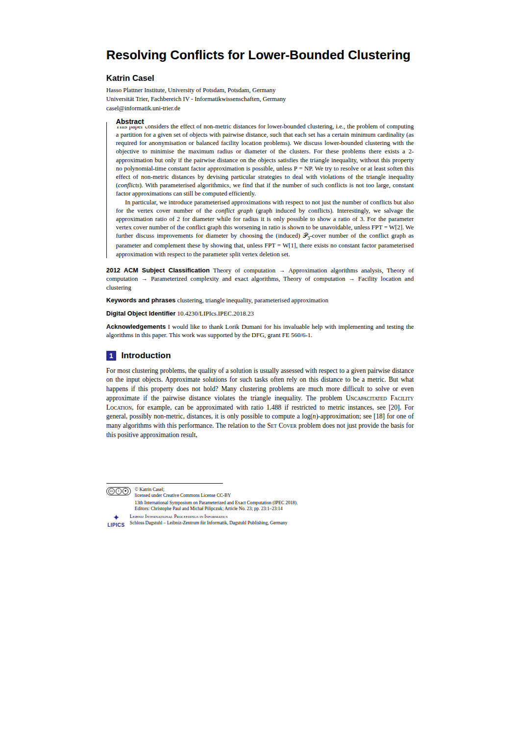Resolving Conflicts for Lower-Bounded Clustering
Katrin Casel
Hasso Plattner Institute, University of Potsdam, Potsdam, Germany
Universität Trier, Fachbereich IV - Informatikwissenschaften, Germany
casel@informatik.uni-trier.de
Abstract
This paper considers the effect of non-metric distances for lower-bounded clustering, i.e., the problem of computing a partition for a given set of objects with pairwise distance, such that each set has a certain minimum cardinality (as required for anonymisation or balanced facility location problems). We discuss lower-bounded clustering with the objective to minimise the maximum radius or diameter of the clusters. For these problems there exists a 2-approximation but only if the pairwise distance on the objects satisfies the triangle inequality, without this property no polynomial-time constant factor approximation is possible, unless P = NP. We try to resolve or at least soften this effect of non-metric distances by devising particular strategies to deal with violations of the triangle inequality (conflicts). With parameterised algorithmics, we find that if the number of such conflicts is not too large, constant factor approximations can still be computed efficiently.
In particular, we introduce parameterised approximations with respect to not just the number of conflicts but also for the vertex cover number of the conflict graph (graph induced by conflicts). Interestingly, we salvage the approximation ratio of 2 for diameter while for radius it is only possible to show a ratio of 3. For the parameter vertex cover number of the conflict graph this worsening in ratio is shown to be unavoidable, unless FPT = W[2]. We further discuss improvements for diameter by choosing the (induced) 𝒫3-cover number of the conflict graph as parameter and complement these by showing that, unless FPT = W[1], there exists no constant factor parameterised approximation with respect to the parameter split vertex deletion set.
2012 ACM Subject Classification Theory of computation → Approximation algorithms analysis, Theory of computation → Parameterized complexity and exact algorithms, Theory of computation → Facility location and clustering
Keywords and phrases clustering, triangle inequality, parameterised approximation
Digital Object Identifier 10.4230/LIPIcs.IPEC.2018.23
Acknowledgements I would like to thank Lorik Dumani for his invaluable help with implementing and testing the algorithms in this paper. This work was supported by the DFG, grant FE 560/6-1.
1 Introduction
For most clustering problems, the quality of a solution is usually assessed with respect to a given pairwise distance on the input objects. Approximate solutions for such tasks often rely on this distance to be a metric. But what happens if this property does not hold? Many clustering problems are much more difficult to solve or even approximate if the pairwise distance violates the triangle inequality. The problem Uncapacitated Facility Location, for example, can be approximated with ratio 1.488 if restricted to metric instances, see [20]. For general, possibly non-metric, distances, it is only possible to compute a log(n)-approximation; see [18] for one of many algorithms with this performance. The relation to the Set Cover problem does not just provide the basis for this positive approximation result,
cc i●
© Katrin Casel;
licensed under Creative Commons License CC-BY
13th International Symposium on Parameterized and Exact Computation (IPEC 2018).
Editors: Christophe Paul and Michał Pilipczuk; Article No. 23; pp. 23:1–23:14
✦ LIPICS
Leibniz International Proceedings in Informatics
Schloss Dagstuhl – Leibniz-Zentrum für Informatik, Dagstuhl Publishing, Germany